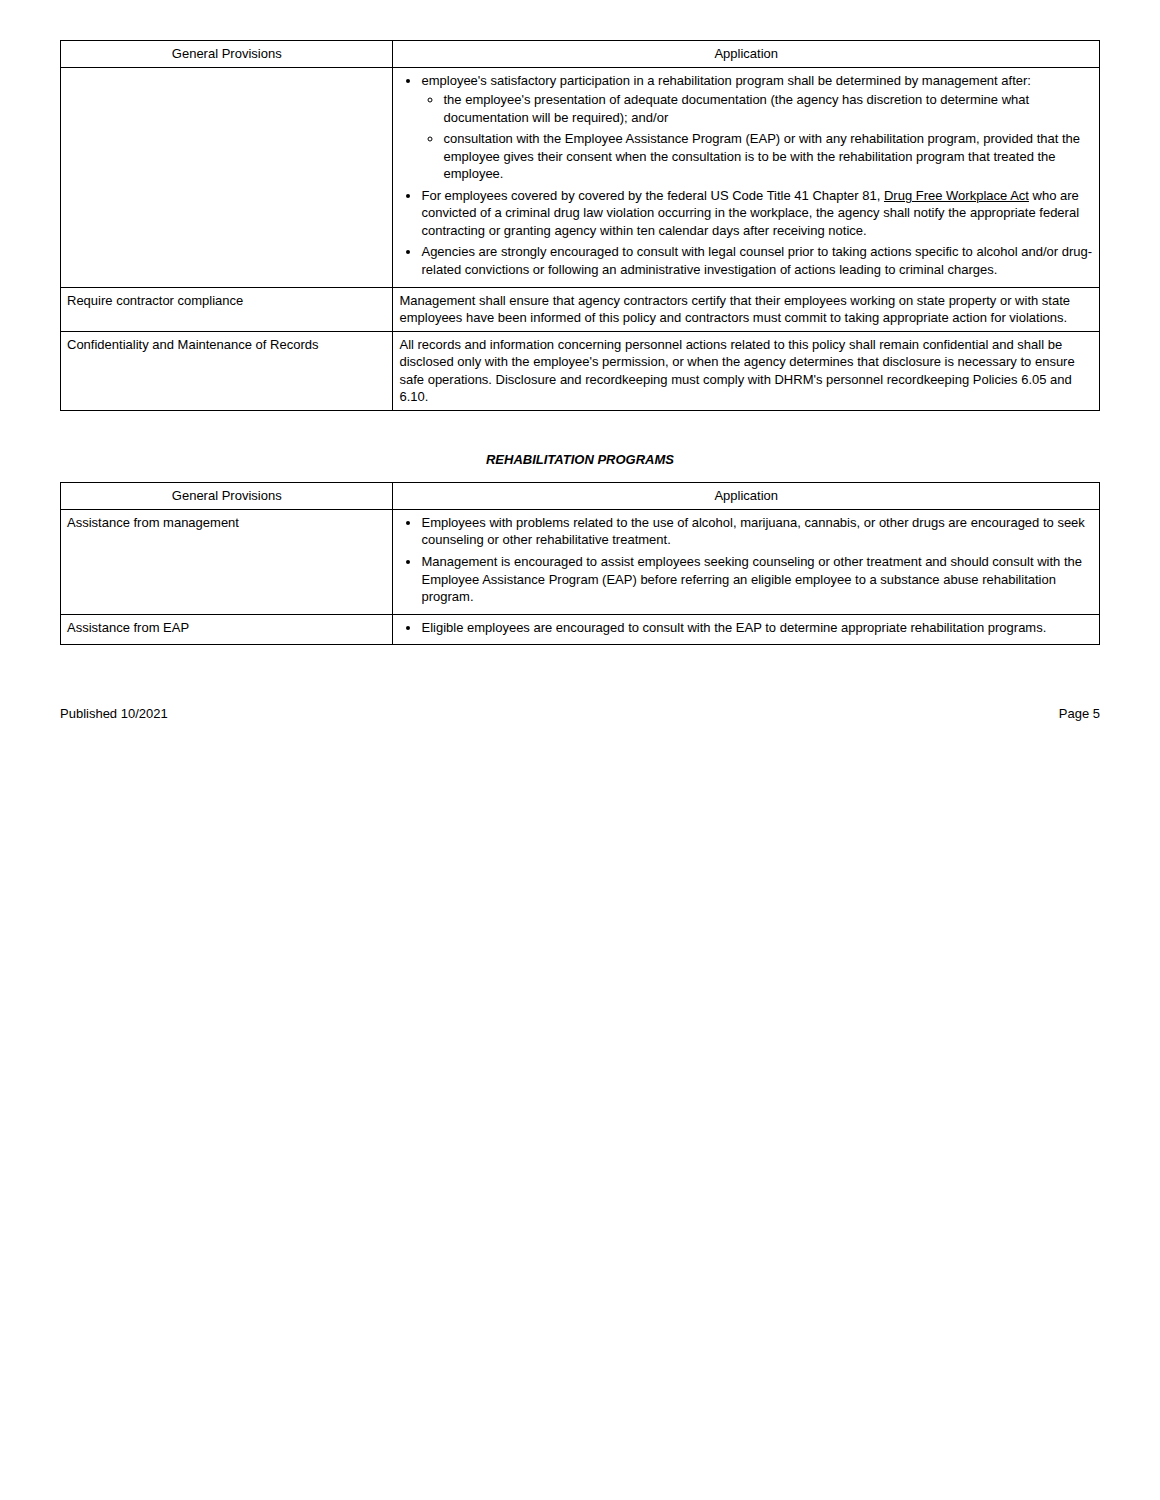| General Provisions | Application |
| --- | --- |
| | employee's satisfactory participation in a rehabilitation program shall be determined by management after: the employee's presentation of adequate documentation (the agency has discretion to determine what documentation will be required); and/or consultation with the Employee Assistance Program (EAP) or with any rehabilitation program, provided that the employee gives their consent when the consultation is to be with the rehabilitation program that treated the employee. For employees covered by covered by the federal US Code Title 41 Chapter 81, Drug Free Workplace Act who are convicted of a criminal drug law violation occurring in the workplace, the agency shall notify the appropriate federal contracting or granting agency within ten calendar days after receiving notice. Agencies are strongly encouraged to consult with legal counsel prior to taking actions specific to alcohol and/or drug-related convictions or following an administrative investigation of actions leading to criminal charges. |
| Require contractor compliance | Management shall ensure that agency contractors certify that their employees working on state property or with state employees have been informed of this policy and contractors must commit to taking appropriate action for violations. |
| Confidentiality and Maintenance of Records | All records and information concerning personnel actions related to this policy shall remain confidential and shall be disclosed only with the employee's permission, or when the agency determines that disclosure is necessary to ensure safe operations. Disclosure and recordkeeping must comply with DHRM's personnel recordkeeping Policies 6.05 and 6.10. |
REHABILITATION PROGRAMS
| General Provisions | Application |
| --- | --- |
| Assistance from management | Employees with problems related to the use of alcohol, marijuana, cannabis, or other drugs are encouraged to seek counseling or other rehabilitative treatment. Management is encouraged to assist employees seeking counseling or other treatment and should consult with the Employee Assistance Program (EAP) before referring an eligible employee to a substance abuse rehabilitation program. |
| Assistance from EAP | Eligible employees are encouraged to consult with the EAP to determine appropriate rehabilitation programs. |
Published 10/2021 Page 5